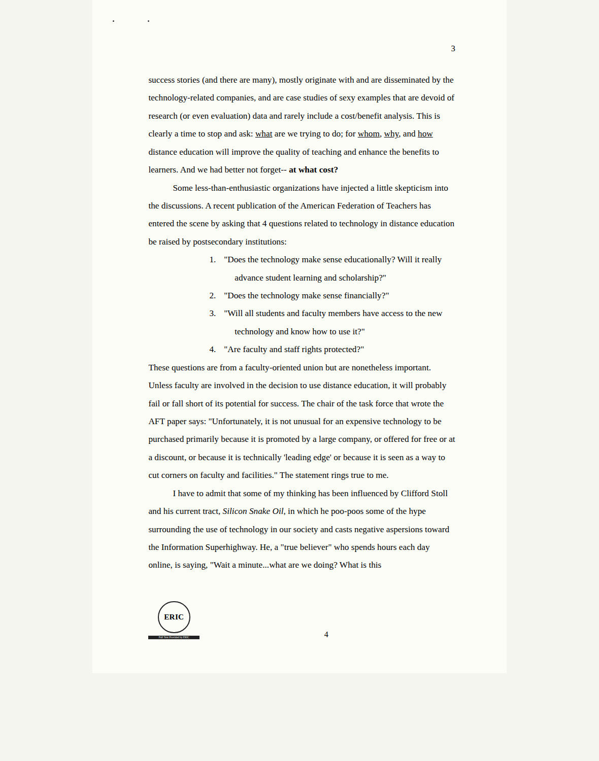3
success stories (and there are many), mostly originate with and are disseminated by the technology-related companies, and are case studies of sexy examples that are devoid of research (or even evaluation) data and rarely include a cost/benefit analysis. This is clearly a time to stop and ask: what are we trying to do; for whom, why, and how distance education will improve the quality of teaching and enhance the benefits to learners. And we had better not forget-- at what cost?
Some less-than-enthusiastic organizations have injected a little skepticism into the discussions. A recent publication of the American Federation of Teachers has entered the scene by asking that 4 questions related to technology in distance education be raised by postsecondary institutions:
"Does the technology make sense educationally? Will it reallyadvance student learning and scholarship?"
"Does the technology make sense financially?"
"Will all students and faculty members have access to the newtechnology and know how to use it?"
"Are faculty and staff rights protected?"
These questions are from a faculty-oriented union but are nonetheless important. Unless faculty are involved in the decision to use distance education, it will probably fail or fall short of its potential for success. The chair of the task force that wrote the AFT paper says: "Unfortunately, it is not unusual for an expensive technology to be purchased primarily because it is promoted by a large company, or offered for free or at a discount, or because it is technically 'leading edge' or because it is seen as a way to cut corners on faculty and facilities." The statement rings true to me.
I have to admit that some of my thinking has been influenced by Clifford Stoll and his current tract, Silicon Snake Oil, in which he poo-poos some of the hype surrounding the use of technology in our society and casts negative aspersions toward the Information Superhighway. He, a "true believer" who spends hours each day online, is saying, "Wait a minute...what are we doing? What is this
ERIC
Full Text Provided by ERIC
4